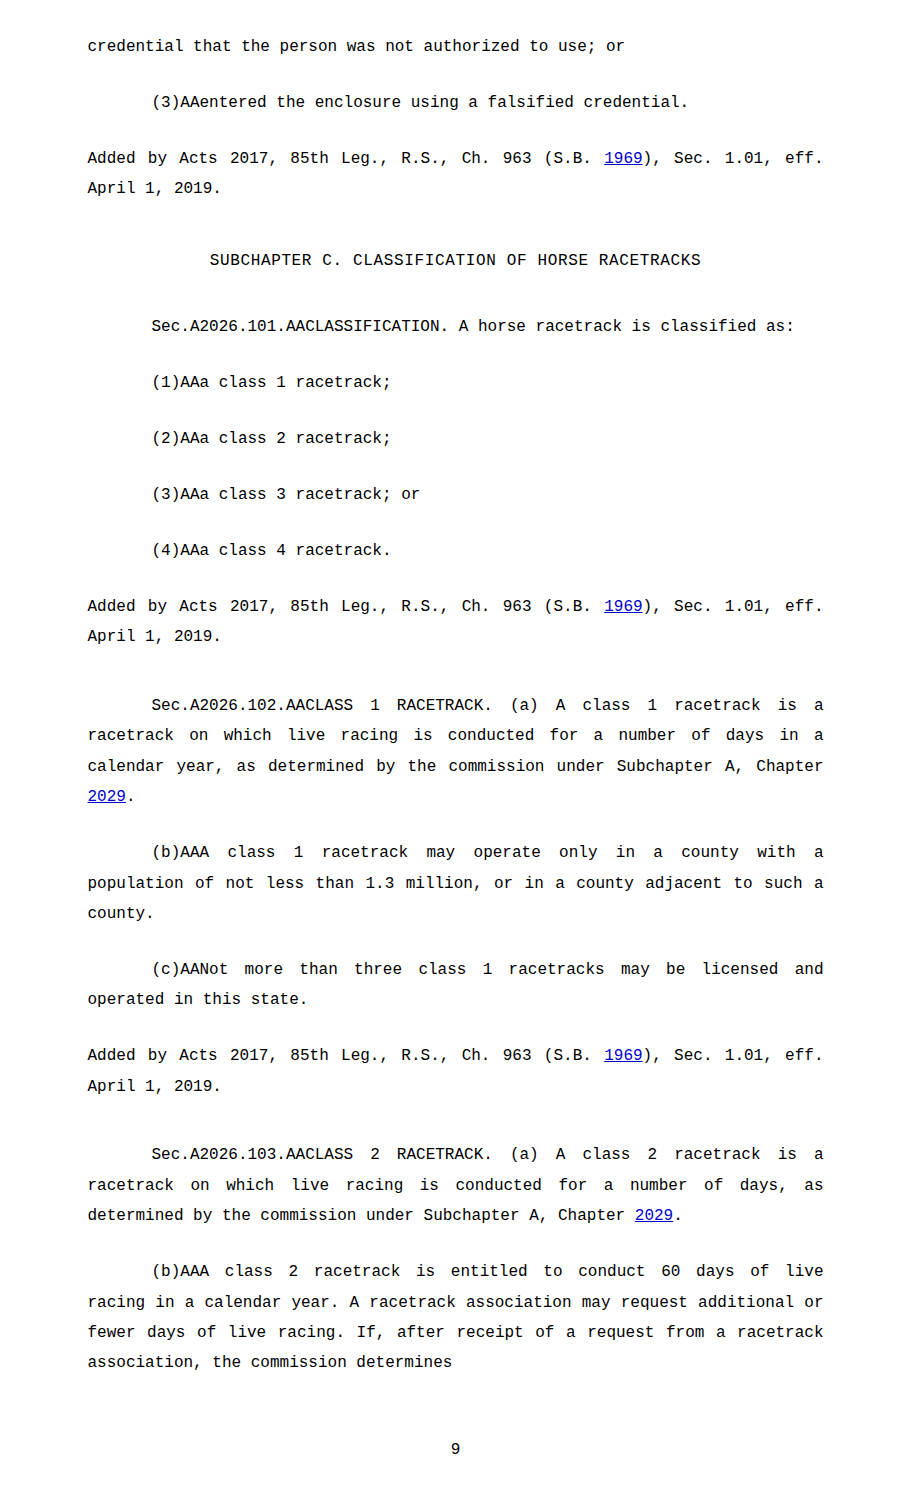credential that the person was not authorized to use; or
(3)AAentered the enclosure using a falsified credential.
Added by Acts 2017, 85th Leg., R.S., Ch. 963 (S.B. 1969), Sec. 1.01, eff. April 1, 2019.
SUBCHAPTER C. CLASSIFICATION OF HORSE RACETRACKS
Sec.A2026.101.AACLASSIFICATION. A horse racetrack is classified as:
(1)AAa class 1 racetrack;
(2)AAa class 2 racetrack;
(3)AAa class 3 racetrack; or
(4)AAa class 4 racetrack.
Added by Acts 2017, 85th Leg., R.S., Ch. 963 (S.B. 1969), Sec. 1.01, eff. April 1, 2019.
Sec.A2026.102.AACLASS 1 RACETRACK. (a) A class 1 racetrack is a racetrack on which live racing is conducted for a number of days in a calendar year, as determined by the commission under Subchapter A, Chapter 2029.
(b)AAA class 1 racetrack may operate only in a county with a population of not less than 1.3 million, or in a county adjacent to such a county.
(c)AANot more than three class 1 racetracks may be licensed and operated in this state.
Added by Acts 2017, 85th Leg., R.S., Ch. 963 (S.B. 1969), Sec. 1.01, eff. April 1, 2019.
Sec.A2026.103.AACLASS 2 RACETRACK. (a) A class 2 racetrack is a racetrack on which live racing is conducted for a number of days, as determined by the commission under Subchapter A, Chapter 2029.
(b)AAA class 2 racetrack is entitled to conduct 60 days of live racing in a calendar year. A racetrack association may request additional or fewer days of live racing. If, after receipt of a request from a racetrack association, the commission determines
9